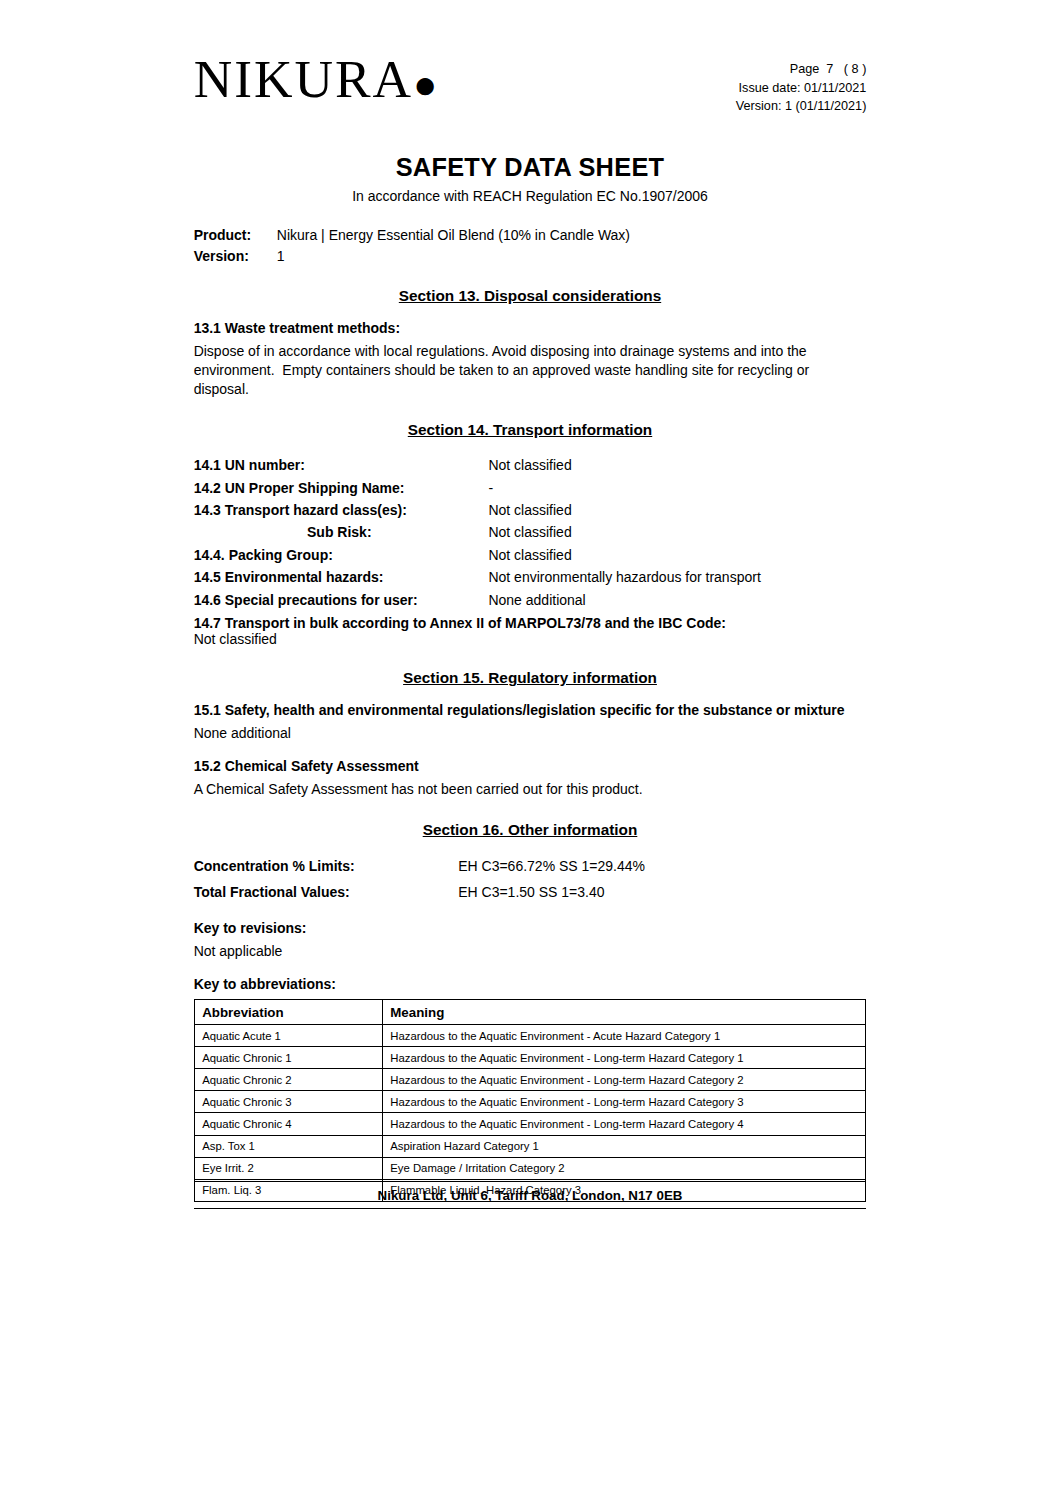NIKURA●
Page 7 ( 8 )
Issue date: 01/11/2021
Version: 1 (01/11/2021)
SAFETY DATA SHEET
In accordance with REACH Regulation EC No.1907/2006
Product:
Nikura | Energy Essential Oil Blend (10% in Candle Wax)
Version:
1
Section 13. Disposal considerations
13.1 Waste treatment methods:
Dispose of in accordance with local regulations. Avoid disposing into drainage systems and into the environment. Empty containers should be taken to an approved waste handling site for recycling or disposal.
Section 14. Transport information
14.1 UN number:
Not classified
14.2 UN Proper Shipping Name:
-
14.3 Transport hazard class(es):
Not classified
Sub Risk:
Not classified
14.4. Packing Group:
Not classified
14.5 Environmental hazards:
Not environmentally hazardous for transport
14.6 Special precautions for user:
None additional
14.7 Transport in bulk according to Annex II of MARPOL73/78 and the IBC Code:
Not classified
Section 15. Regulatory information
15.1 Safety, health and environmental regulations/legislation specific for the substance or mixture
None additional
15.2 Chemical Safety Assessment
A Chemical Safety Assessment has not been carried out for this product.
Section 16. Other information
Concentration % Limits:
EH C3=66.72% SS 1=29.44%
Total Fractional Values:
EH C3=1.50 SS 1=3.40
Key to revisions:
Not applicable
Key to abbreviations:
| Abbreviation | Meaning |
| --- | --- |
| Aquatic Acute 1 | Hazardous to the Aquatic Environment - Acute Hazard Category 1 |
| Aquatic Chronic 1 | Hazardous to the Aquatic Environment - Long-term Hazard Category 1 |
| Aquatic Chronic 2 | Hazardous to the Aquatic Environment - Long-term Hazard Category 2 |
| Aquatic Chronic 3 | Hazardous to the Aquatic Environment - Long-term Hazard Category 3 |
| Aquatic Chronic 4 | Hazardous to the Aquatic Environment - Long-term Hazard Category 4 |
| Asp. Tox 1 | Aspiration Hazard Category 1 |
| Eye Irrit. 2 | Eye Damage / Irritation Category 2 |
| Flam. Liq. 3 | Flammable Liquid, Hazard Category 3 |
Nikura Ltd, Unit 6, Tariff Road, London, N17 0EB